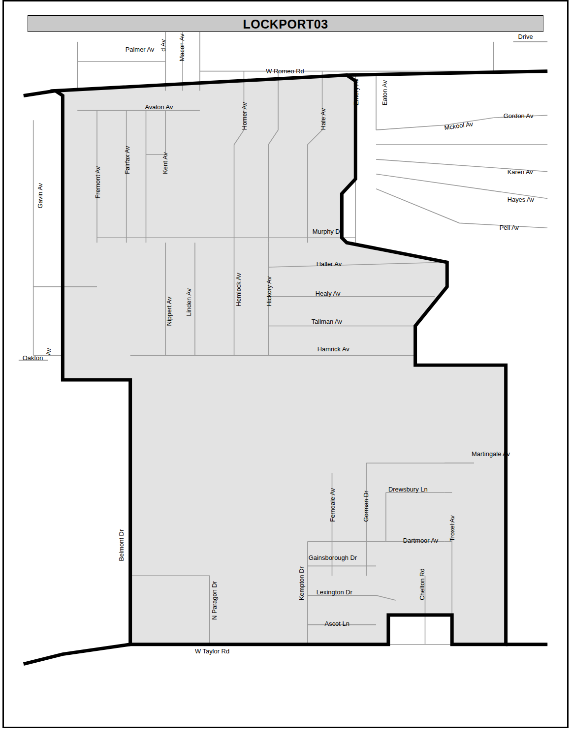LOCKPORT03
Palmer Av Drive W Romeo Rd Gordon Av Karen Av Hayes Av Pell Av Mckool Av Avalon Av Murphy Dr Haller Av Healy Av Tallman Av Hamrick Av Oakton Martingale Av Drewsbury Ln Dartmoor Av Gainsborough Dr Lexington Dr Ascot Ln W Taylor Rd Macon Av d Av Fremont Av Fairfax Av Kent Av Homer Av Hale Av Emery Av Eaton Av Gavin Av Av Hemlock Av Hickory Av Linden Av Nippert Av Belmont Dr N Paragon Dr Ferndale Av Gorman Dr Kempton Dr Chelton Rd Troxel Av